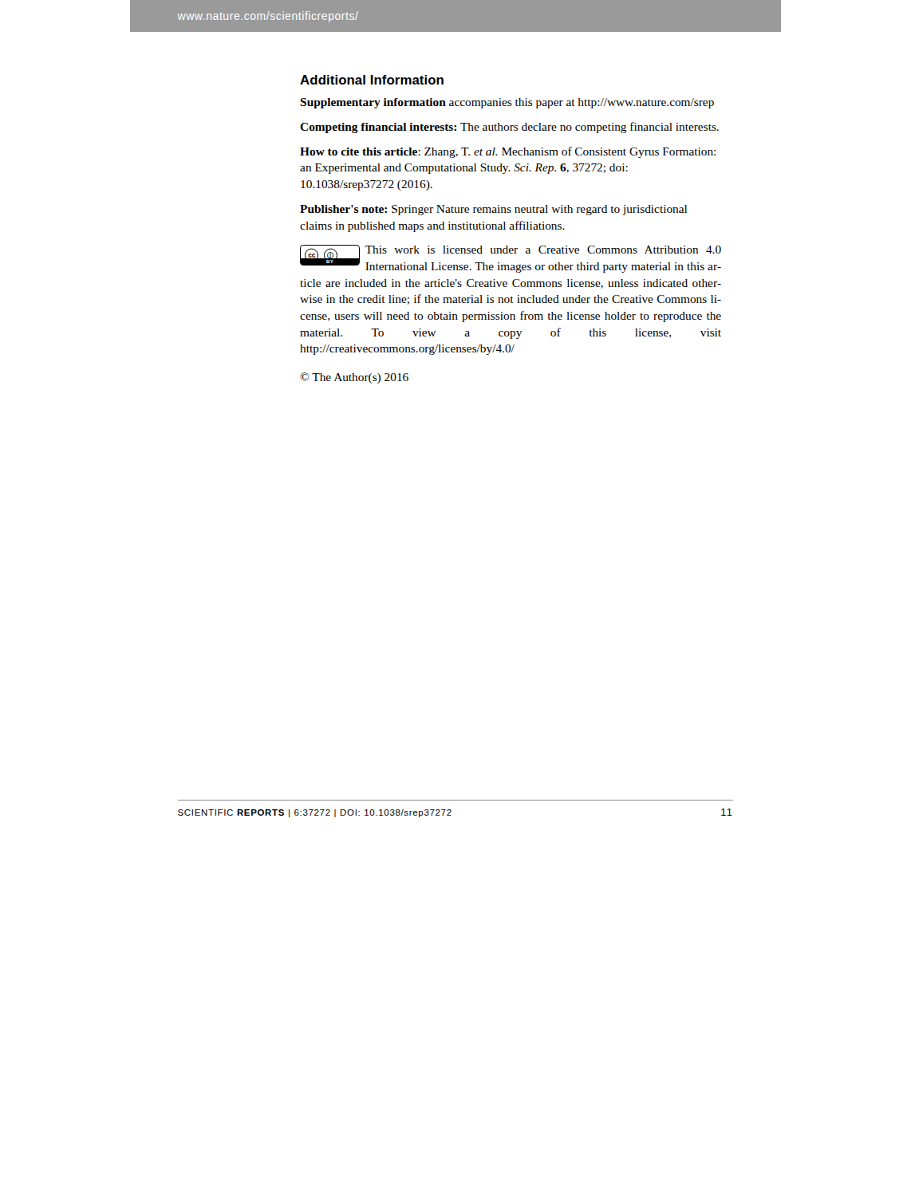www.nature.com/scientificreports/
Additional Information
Supplementary information accompanies this paper at http://www.nature.com/srep
Competing financial interests: The authors declare no competing financial interests.
How to cite this article: Zhang, T. et al. Mechanism of Consistent Gyrus Formation: an Experimental and Computational Study. Sci. Rep. 6, 37272; doi: 10.1038/srep37272 (2016).
Publisher's note: Springer Nature remains neutral with regard to jurisdictional claims in published maps and institutional affiliations.
cc
ⓘ
BY
This work is licensed under a Creative Commons Attribution 4.0 International License. The images or other third party material in this article are included in the article's Creative Commons license, unless indicated otherwise in the credit line; if the material is not included under the Creative Commons license, users will need to obtain permission from the license holder to reproduce the material. To view a copy of this license, visit http://creativecommons.org/licenses/by/4.0/
© The Author(s) 2016
SCIENTIFIC REPORTS | 6:37272 | DOI: 10.1038/srep37272
11